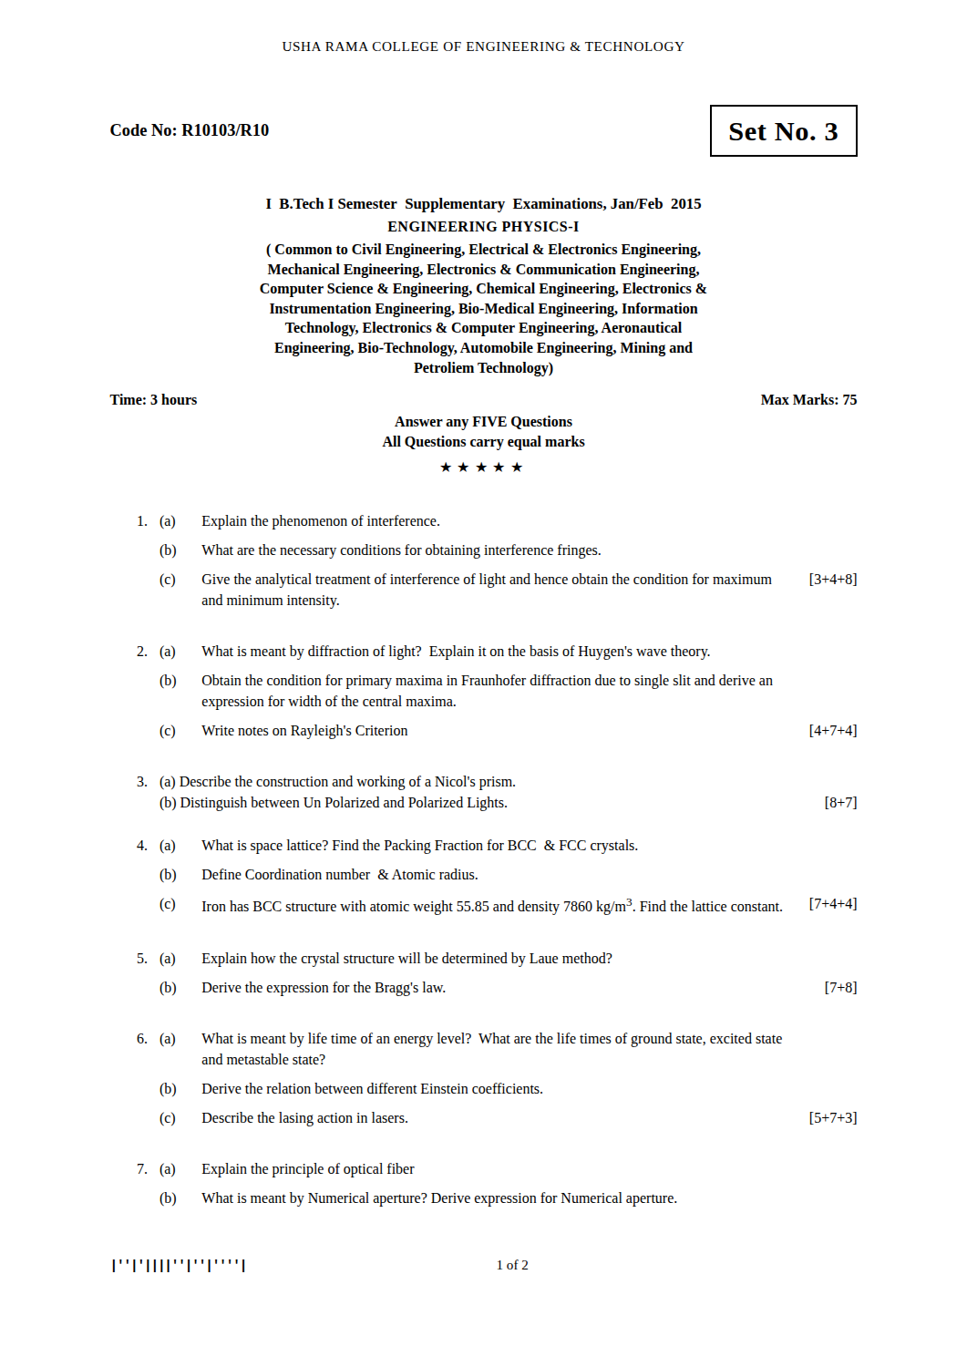USHA RAMA COLLEGE OF ENGINEERING & TECHNOLOGY
Code No: R10103/R10
Set No. 3
I B.Tech I Semester Supplementary Examinations, Jan/Feb 2015
ENGINEERING PHYSICS-I
( Common to Civil Engineering, Electrical & Electronics Engineering,
Mechanical Engineering, Electronics & Communication Engineering,
Computer Science & Engineering, Chemical Engineering, Electronics &
Instrumentation Engineering, Bio-Medical Engineering, Information
Technology, Electronics & Computer Engineering, Aeronautical
Engineering, Bio-Technology, Automobile Engineering, Mining and
Petroliem Technology)
Time: 3 hours Max Marks: 75
Answer any FIVE Questions
All Questions carry equal marks
★★★★★
Explain the phenomenon of interference.
What are the necessary conditions for obtaining interference fringes.
Give the analytical treatment of interference of light and hence obtain the condition for maximum and minimum intensity.[3+4+8]
What is meant by diffraction of light? Explain it on the basis of Huygen's wave theory.
Obtain the condition for primary maxima in Fraunhofer diffraction due to single slit and derive an expression for width of the central maxima.
Write notes on Rayleigh's Criterion[4+7+4]
(a) Describe the construction and working of a Nicol's prism.
(b) Distinguish between Un Polarized and Polarized Lights.[8+7]
What is space lattice? Find the Packing Fraction for BCC & FCC crystals.
Define Coordination number & Atomic radius.
Iron has BCC structure with atomic weight 55.85 and density 7860 kg/m3. Find the lattice constant.[7+4+4]
Explain how the crystal structure will be determined by Laue method?
Derive the expression for the Bragg's law.[7+8]
What is meant by life time of an energy level? What are the life times of ground state, excited state and metastable state?
Derive the relation between different Einstein coefficients.
Describe the lasing action in lasers.[5+7+3]
Explain the principle of optical fiber
What is meant by Numerical aperture? Derive expression for Numerical aperture.
|''|'||||''|''|''''|
1 of 2